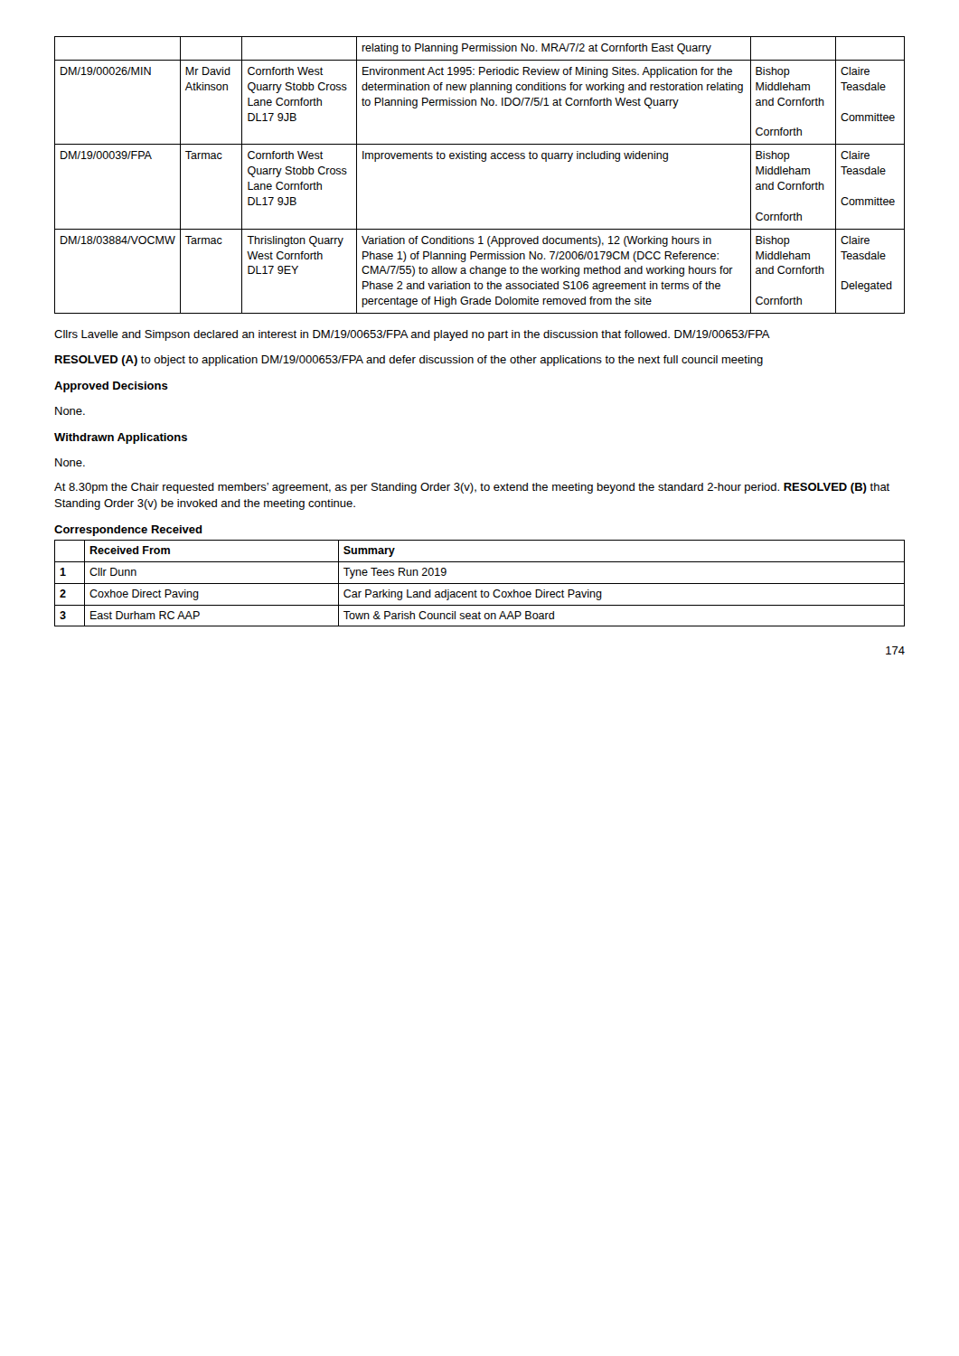| | | | relating to Planning Permission No. MRA/7/2 at Cornforth East Quarry | | |
| DM/19/00026/MIN | Mr David Atkinson | Cornforth West Quarry Stobb Cross Lane Cornforth DL17 9JB | Environment Act 1995: Periodic Review of Mining Sites. Application for the determination of new planning conditions for working and restoration relating to Planning Permission No. IDO/7/5/1 at Cornforth West Quarry | Bishop Middleham and Cornforth Cornforth | Claire Teasdale Committee |
| DM/19/00039/FPA | Tarmac | Cornforth West Quarry Stobb Cross Lane Cornforth DL17 9JB | Improvements to existing access to quarry including widening | Bishop Middleham and Cornforth Cornforth | Claire Teasdale Committee |
| DM/18/03884/VOCMW | Tarmac | Thrislington Quarry West Cornforth DL17 9EY | Variation of Conditions 1 (Approved documents), 12 (Working hours in Phase 1) of Planning Permission No. 7/2006/0179CM (DCC Reference: CMA/7/55) to allow a change to the working method and working hours for Phase 2 and variation to the associated S106 agreement in terms of the percentage of High Grade Dolomite removed from the site | Bishop Middleham and Cornforth Cornforth | Claire Teasdale Delegated |
Cllrs Lavelle and Simpson declared an interest in DM/19/00653/FPA and played no part in the discussion that followed. DM/19/00653/FPA
RESOLVED (A) to object to application DM/19/000653/FPA and defer discussion of the other applications to the next full council meeting
Approved Decisions
None.
Withdrawn Applications
None.
At 8.30pm the Chair requested members’ agreement, as per Standing Order 3(v), to extend the meeting beyond the standard 2-hour period. RESOLVED (B) that Standing Order 3(v) be invoked and the meeting continue.
Correspondence Received
| | Received From | Summary |
| --- | --- | --- |
| 1 | Cllr Dunn | Tyne Tees Run 2019 |
| 2 | Coxhoe Direct Paving | Car Parking Land adjacent to Coxhoe Direct Paving |
| 3 | East Durham RC AAP | Town & Parish Council seat on AAP Board |
174